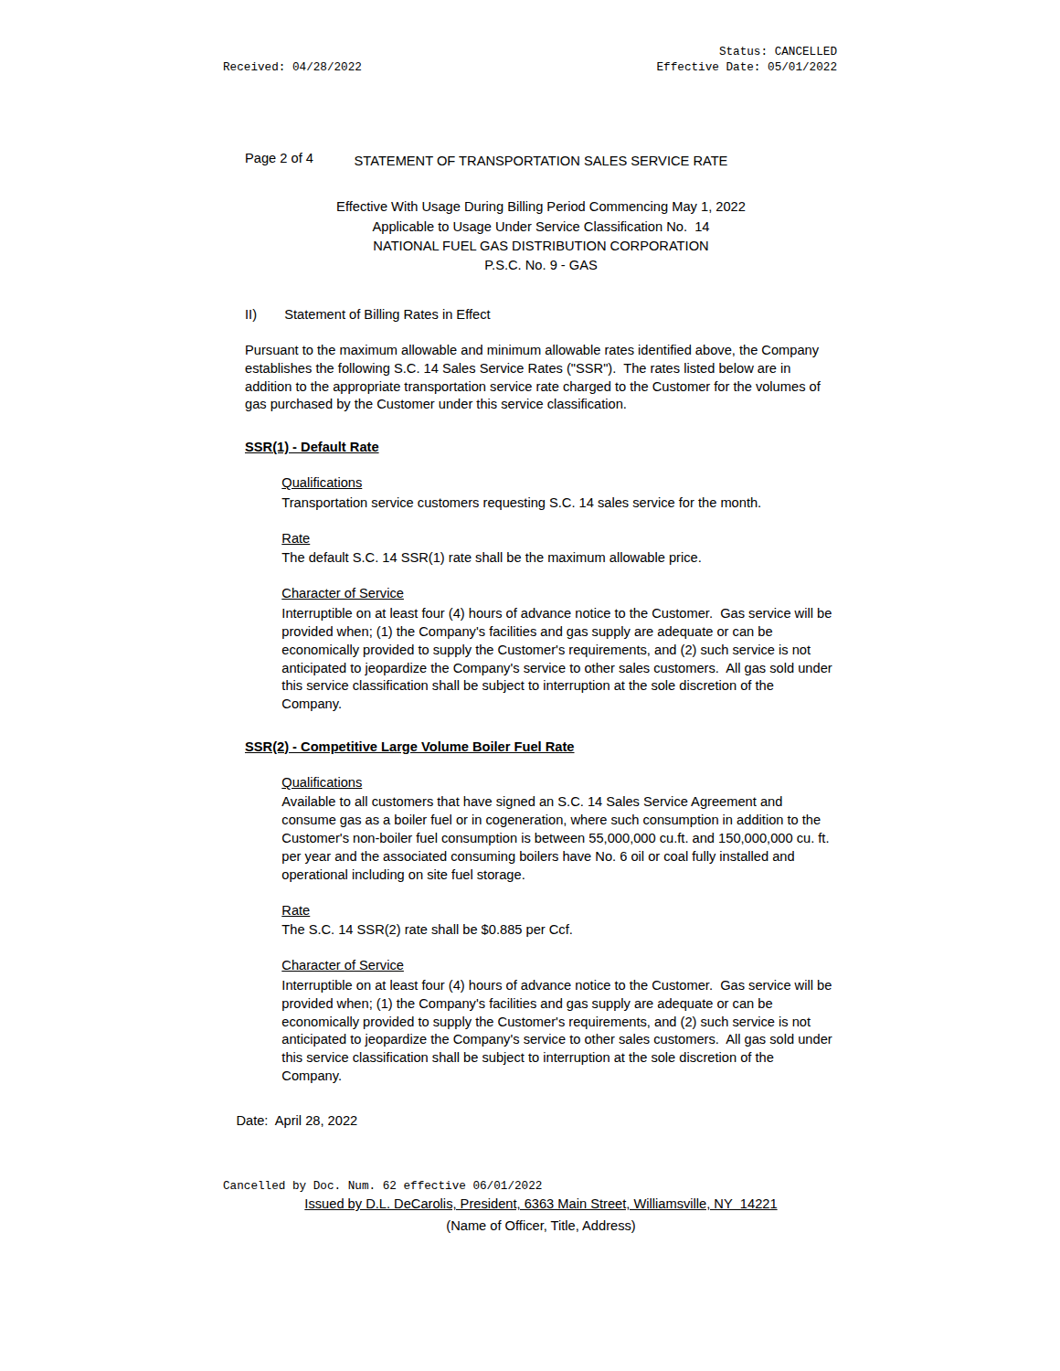Status: CANCELLED
Received: 04/28/2022 Effective Date: 05/01/2022
Page 2 of 4
STATEMENT OF TRANSPORTATION SALES SERVICE RATE
Effective With Usage During Billing Period Commencing May 1, 2022
Applicable to Usage Under Service Classification No. 14
NATIONAL FUEL GAS DISTRIBUTION CORPORATION
P.S.C. No. 9 - GAS
II) Statement of Billing Rates in Effect
Pursuant to the maximum allowable and minimum allowable rates identified above, the Company establishes the following S.C. 14 Sales Service Rates ("SSR"). The rates listed below are in addition to the appropriate transportation service rate charged to the Customer for the volumes of gas purchased by the Customer under this service classification.
SSR(1) - Default Rate
Qualifications
Transportation service customers requesting S.C. 14 sales service for the month.
Rate
The default S.C. 14 SSR(1) rate shall be the maximum allowable price.
Character of Service
Interruptible on at least four (4) hours of advance notice to the Customer. Gas service will be provided when; (1) the Company's facilities and gas supply are adequate or can be economically provided to supply the Customer's requirements, and (2) such service is not anticipated to jeopardize the Company's service to other sales customers. All gas sold under this service classification shall be subject to interruption at the sole discretion of the Company.
SSR(2) - Competitive Large Volume Boiler Fuel Rate
Qualifications
Available to all customers that have signed an S.C. 14 Sales Service Agreement and consume gas as a boiler fuel or in cogeneration, where such consumption in addition to the Customer's non-boiler fuel consumption is between 55,000,000 cu.ft. and 150,000,000 cu. ft. per year and the associated consuming boilers have No. 6 oil or coal fully installed and operational including on site fuel storage.
Rate
The S.C. 14 SSR(2) rate shall be $0.885 per Ccf.
Character of Service
Interruptible on at least four (4) hours of advance notice to the Customer. Gas service will be provided when; (1) the Company's facilities and gas supply are adequate or can be economically provided to supply the Customer's requirements, and (2) such service is not anticipated to jeopardize the Company's service to other sales customers. All gas sold under this service classification shall be subject to interruption at the sole discretion of the Company.
Date: April 28, 2022
Cancelled by Doc. Num. 62 effective 06/01/2022
Issued by D.L. DeCarolis, President, 6363 Main Street, Williamsville, NY 14221
(Name of Officer, Title, Address)